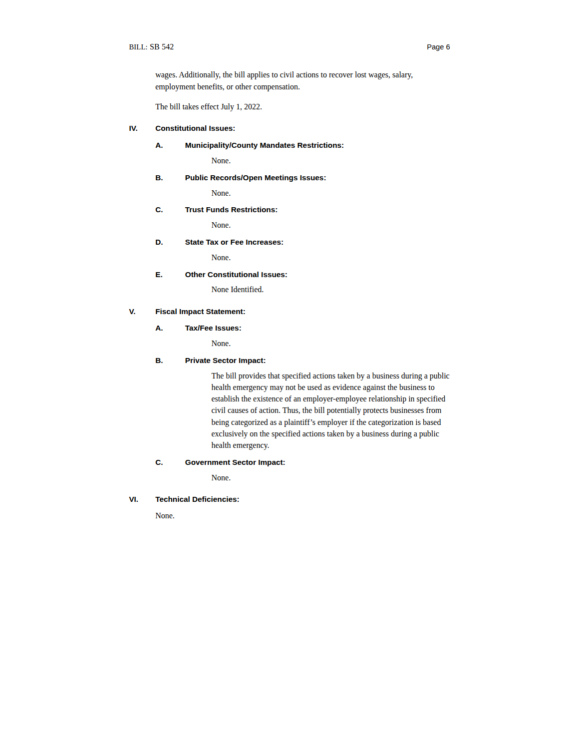BILL: SB 542
Page 6
wages. Additionally, the bill applies to civil actions to recover lost wages, salary, employment benefits, or other compensation.
The bill takes effect July 1, 2022.
IV.
Constitutional Issues:
A.
Municipality/County Mandates Restrictions:
None.
B.
Public Records/Open Meetings Issues:
None.
C.
Trust Funds Restrictions:
None.
D.
State Tax or Fee Increases:
None.
E.
Other Constitutional Issues:
None Identified.
V.
Fiscal Impact Statement:
A.
Tax/Fee Issues:
None.
B.
Private Sector Impact:
The bill provides that specified actions taken by a business during a public health emergency may not be used as evidence against the business to establish the existence of an employer-employee relationship in specified civil causes of action. Thus, the bill potentially protects businesses from being categorized as a plaintiff’s employer if the categorization is based exclusively on the specified actions taken by a business during a public health emergency.
C.
Government Sector Impact:
None.
VI.
Technical Deficiencies:
None.